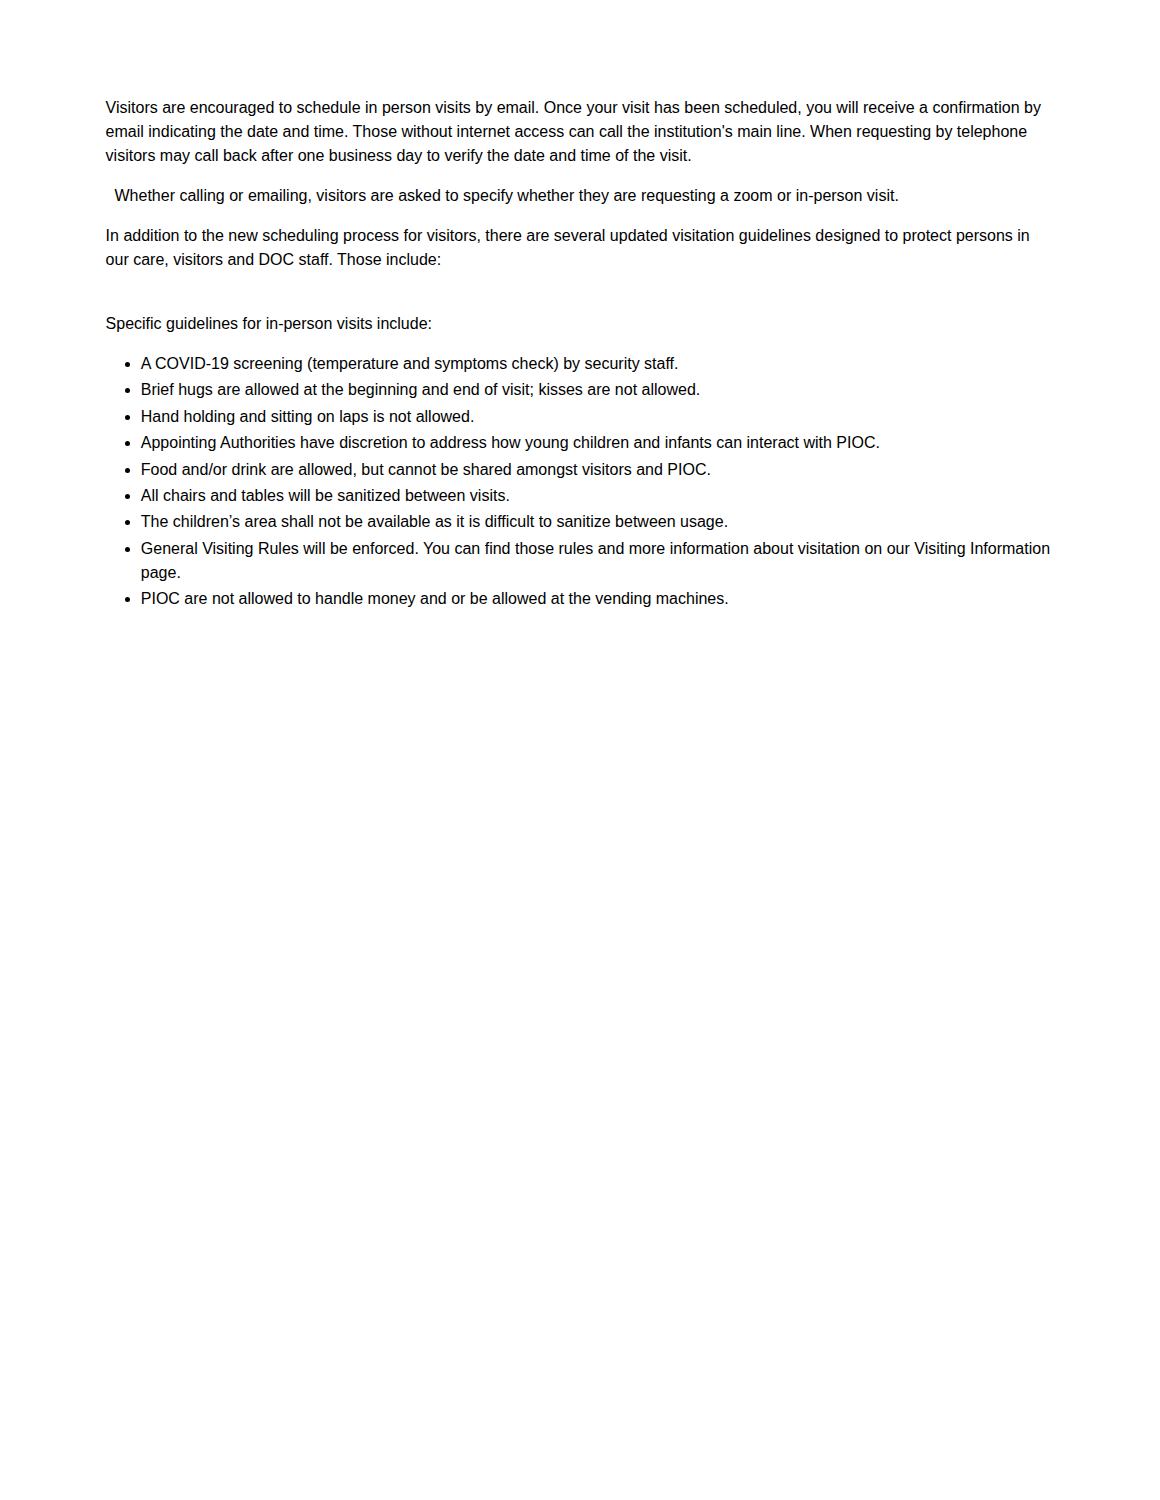Visitors are encouraged to schedule in person visits by email. Once your visit has been scheduled, you will receive a confirmation by email indicating the date and time. Those without internet access can call the institution's main line. When requesting by telephone visitors may call back after one business day to verify the date and time of the visit.
Whether calling or emailing, visitors are asked to specify whether they are requesting a zoom or in-person visit.
In addition to the new scheduling process for visitors, there are several updated visitation guidelines designed to protect persons in our care, visitors and DOC staff. Those include:
Specific guidelines for in-person visits include:
A COVID-19 screening (temperature and symptoms check) by security staff.
Brief hugs are allowed at the beginning and end of visit; kisses are not allowed.
Hand holding and sitting on laps is not allowed.
Appointing Authorities have discretion to address how young children and infants can interact with PIOC.
Food and/or drink are allowed, but cannot be shared amongst visitors and PIOC.
All chairs and tables will be sanitized between visits.
The children’s area shall not be available as it is difficult to sanitize between usage.
General Visiting Rules will be enforced. You can find those rules and more information about visitation on our Visiting Information page.
PIOC are not allowed to handle money and or be allowed at the vending machines.